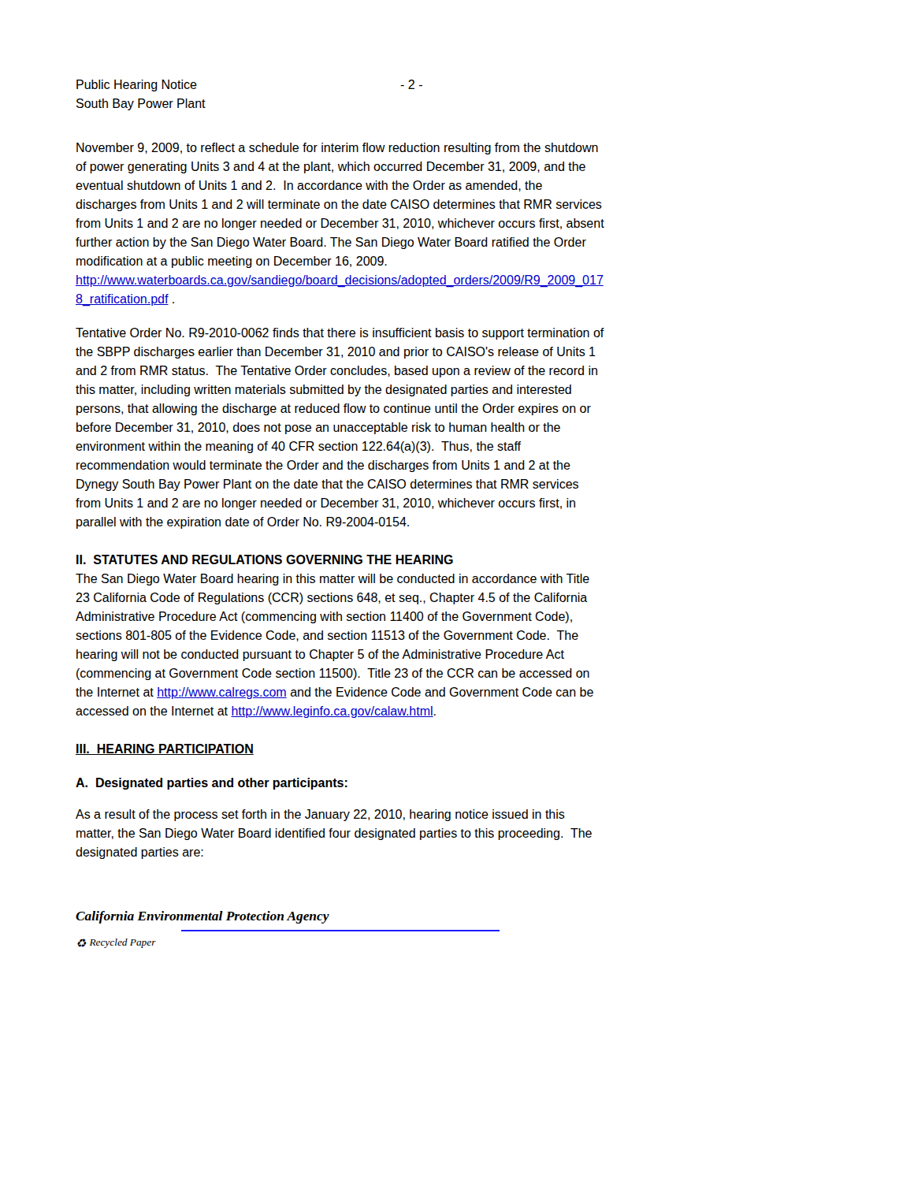Public Hearing Notice
South Bay Power Plant
- 2 -
November 9, 2009, to reflect a schedule for interim flow reduction resulting from the shutdown of power generating Units 3 and 4 at the plant, which occurred December 31, 2009, and the eventual shutdown of Units 1 and 2. In accordance with the Order as amended, the discharges from Units 1 and 2 will terminate on the date CAISO determines that RMR services from Units 1 and 2 are no longer needed or December 31, 2010, whichever occurs first, absent further action by the San Diego Water Board. The San Diego Water Board ratified the Order modification at a public meeting on December 16, 2009.
http://www.waterboards.ca.gov/sandiego/board_decisions/adopted_orders/2009/R9_2009_0178_ratification.pdf .
Tentative Order No. R9-2010-0062 finds that there is insufficient basis to support termination of the SBPP discharges earlier than December 31, 2010 and prior to CAISO's release of Units 1 and 2 from RMR status. The Tentative Order concludes, based upon a review of the record in this matter, including written materials submitted by the designated parties and interested persons, that allowing the discharge at reduced flow to continue until the Order expires on or before December 31, 2010, does not pose an unacceptable risk to human health or the environment within the meaning of 40 CFR section 122.64(a)(3). Thus, the staff recommendation would terminate the Order and the discharges from Units 1 and 2 at the Dynegy South Bay Power Plant on the date that the CAISO determines that RMR services from Units 1 and 2 are no longer needed or December 31, 2010, whichever occurs first, in parallel with the expiration date of Order No. R9-2004-0154.
II. STATUTES AND REGULATIONS GOVERNING THE HEARING
The San Diego Water Board hearing in this matter will be conducted in accordance with Title 23 California Code of Regulations (CCR) sections 648, et seq., Chapter 4.5 of the California Administrative Procedure Act (commencing with section 11400 of the Government Code), sections 801-805 of the Evidence Code, and section 11513 of the Government Code. The hearing will not be conducted pursuant to Chapter 5 of the Administrative Procedure Act (commencing at Government Code section 11500). Title 23 of the CCR can be accessed on the Internet at http://www.calregs.com and the Evidence Code and Government Code can be accessed on the Internet at http://www.leginfo.ca.gov/calaw.html.
III. HEARING PARTICIPATION
A. Designated parties and other participants:
As a result of the process set forth in the January 22, 2010, hearing notice issued in this matter, the San Diego Water Board identified four designated parties to this proceeding. The designated parties are:
California Environmental Protection Agency
♻Recycled Paper